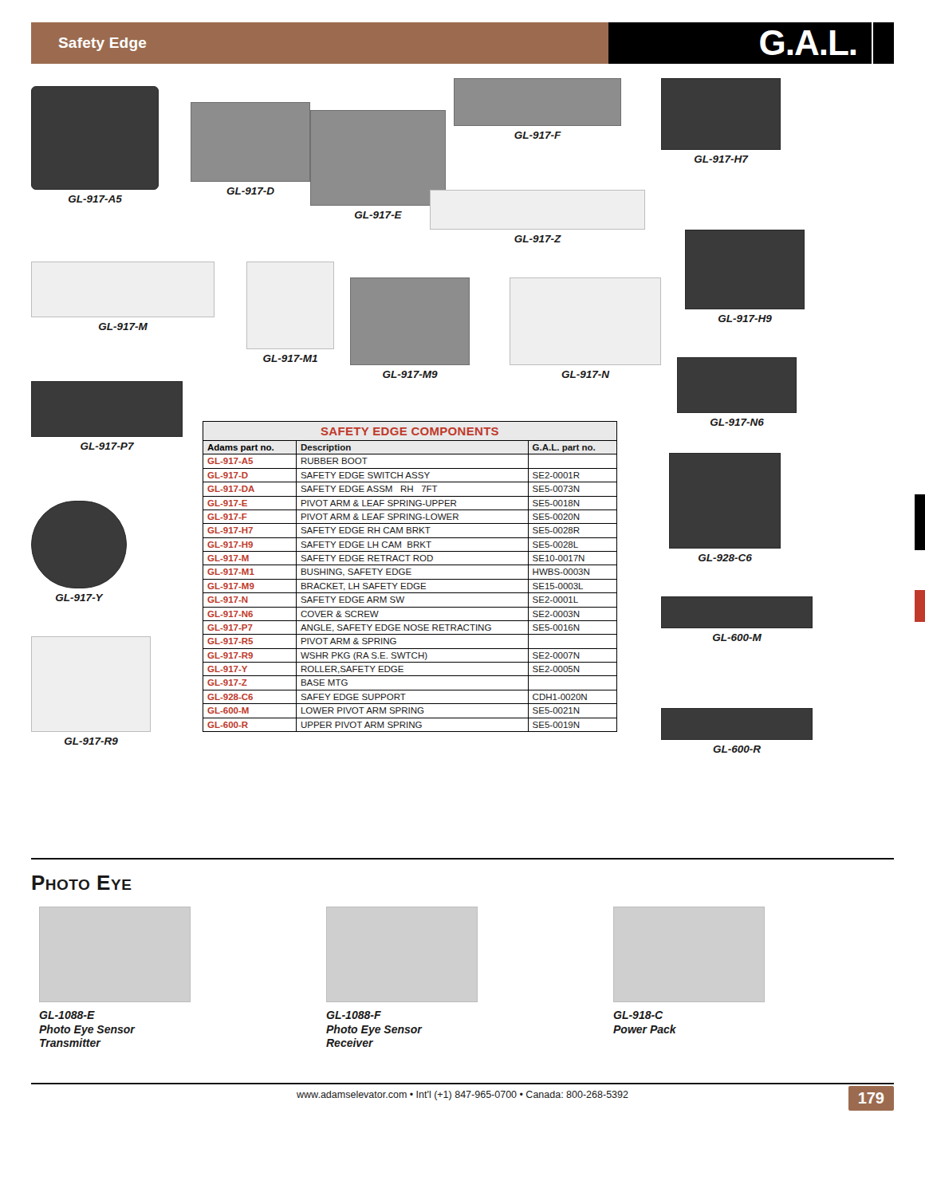Safety Edge
G.A.L.
GL-917-A5
GL-917-D
GL-917-E
GL-917-F
GL-917-Z
GL-917-H7
GL-917-M
GL-917-M1
GL-917-M9
GL-917-N
GL-917-H9
GL-917-P7
GL-917-N6
GL-917-Y
GL-928-C6
GL-600-M
GL-917-R9
GL-600-R
SAFETY EDGE COMPONENTS
| Adams part no. | Description | G.A.L. part no. |
| --- | --- | --- |
| GL-917-A5 | RUBBER BOOT | |
| GL-917-D | SAFETY EDGE SWITCH ASSY | SE2-0001R |
| GL-917-DA | SAFETY EDGE ASSM RH 7FT | SE5-0073N |
| GL-917-E | PIVOT ARM & LEAF SPRING-UPPER | SE5-0018N |
| GL-917-F | PIVOT ARM & LEAF SPRING-LOWER | SE5-0020N |
| GL-917-H7 | SAFETY EDGE RH CAM BRKT | SE5-0028R |
| GL-917-H9 | SAFETY EDGE LH CAM BRKT | SE5-0028L |
| GL-917-M | SAFETY EDGE RETRACT ROD | SE10-0017N |
| GL-917-M1 | BUSHING, SAFETY EDGE | HWBS-0003N |
| GL-917-M9 | BRACKET, LH SAFETY EDGE | SE15-0003L |
| GL-917-N | SAFETY EDGE ARM SW | SE2-0001L |
| GL-917-N6 | COVER & SCREW | SE2-0003N |
| GL-917-P7 | ANGLE, SAFETY EDGE NOSE RETRACTING | SE5-0016N |
| GL-917-R5 | PIVOT ARM & SPRING | |
| GL-917-R9 | WSHR PKG (RA S.E. SWTCH) | SE2-0007N |
| GL-917-Y | ROLLER,SAFETY EDGE | SE2-0005N |
| GL-917-Z | BASE MTG | |
| GL-928-C6 | SAFEY EDGE SUPPORT | CDH1-0020N |
| GL-600-M | LOWER PIVOT ARM SPRING | SE5-0021N |
| GL-600-R | UPPER PIVOT ARM SPRING | SE5-0019N |
PHOTO EYE
GL-1088-E
Photo Eye Sensor
Transmitter
GL-1088-F
Photo Eye Sensor
Receiver
GL-918-C
Power Pack
www.adamselevator.com • Int'l (+1) 847-965-0700 • Canada: 800-268-5392 179